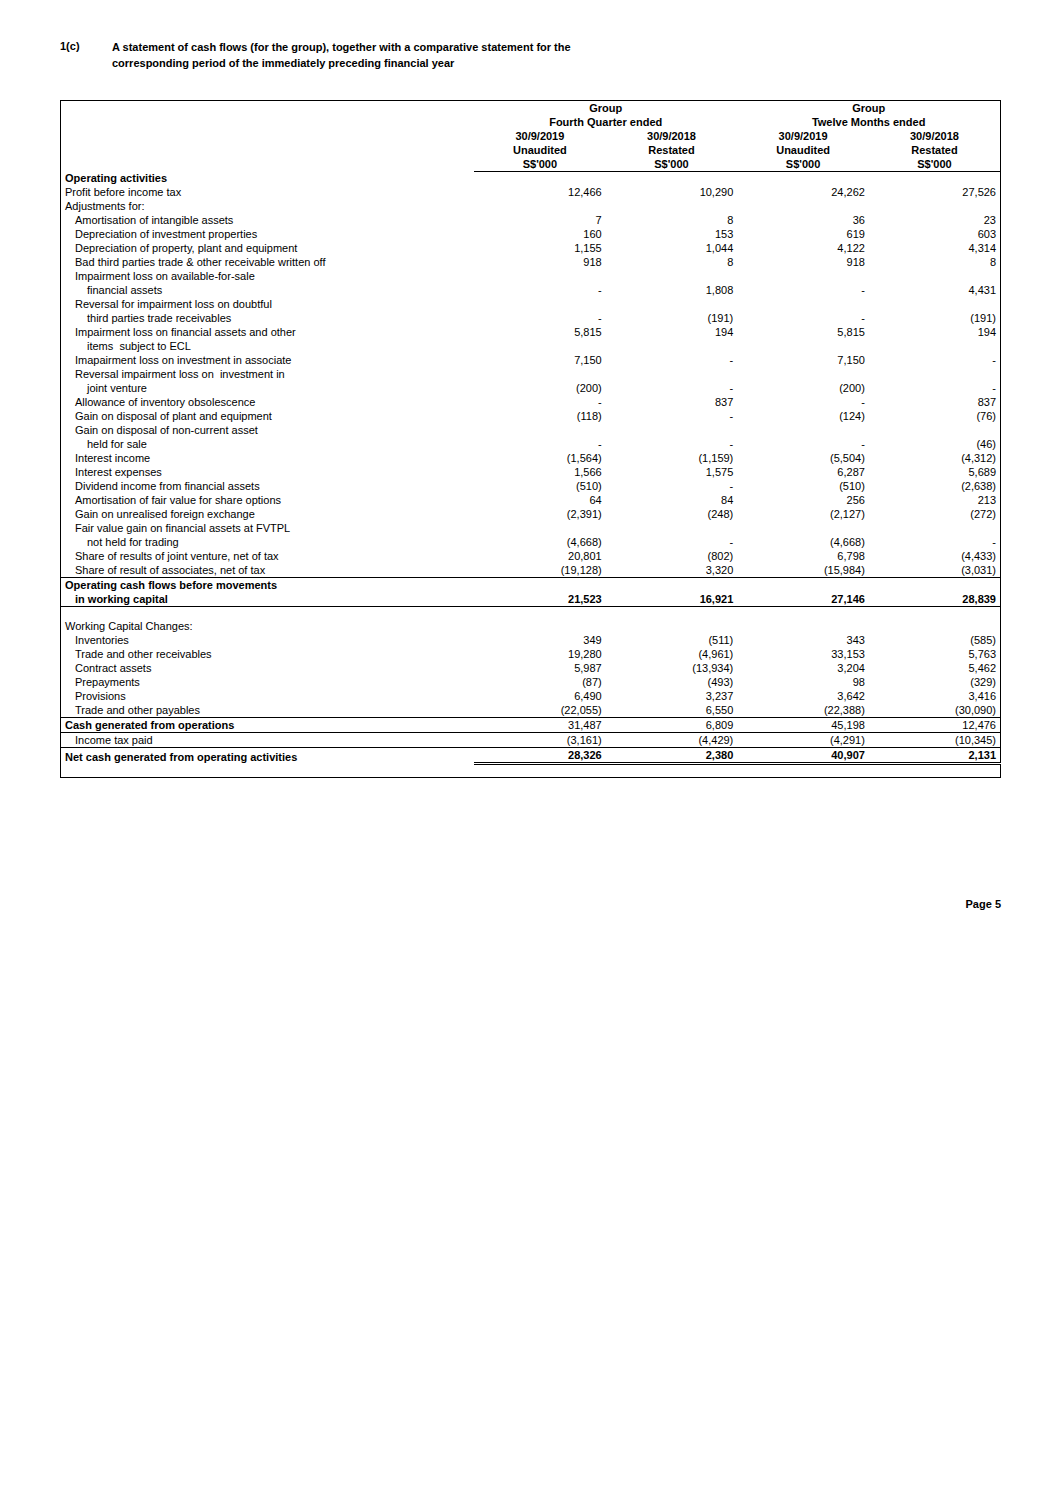1(c)
A statement of cash flows (for the group), together with a comparative statement for the
corresponding period of the immediately preceding financial year
| | Group | Group |
| | Fourth Quarter ended | Twelve Months ended |
| | 30/9/2019 | 30/9/2018 | 30/9/2019 | 30/9/2018 |
| | Unaudited | Restated | Unaudited | Restated |
| | S$'000 | S$'000 | S$'000 | S$'000 |
| Operating activities | | | | |
| Profit before income tax | 12,466 | 10,290 | 24,262 | 27,526 |
| Adjustments for: | | | | |
| Amortisation of intangible assets | 7 | 8 | 36 | 23 |
| Depreciation of investment properties | 160 | 153 | 619 | 603 |
| Depreciation of property, plant and equipment | 1,155 | 1,044 | 4,122 | 4,314 |
| Bad third parties trade & other receivable written off | 918 | 8 | 918 | 8 |
| Impairment loss on available-for-sale | | | | |
| financial assets | - | 1,808 | - | 4,431 |
| Reversal for impairment loss on doubtful | | | | |
| third parties trade receivables | - | (191) | - | (191) |
| Impairment loss on financial assets and other | 5,815 | 194 | 5,815 | 194 |
| items subject to ECL | | | | |
| Imapairment loss on investment in associate | 7,150 | - | 7,150 | - |
| Reversal impairment loss on investment in | | | | |
| joint venture | (200) | - | (200) | - |
| Allowance of inventory obsolescence | - | 837 | - | 837 |
| Gain on disposal of plant and equipment | (118) | - | (124) | (76) |
| Gain on disposal of non-current asset | | | | |
| held for sale | - | - | - | (46) |
| Interest income | (1,564) | (1,159) | (5,504) | (4,312) |
| Interest expenses | 1,566 | 1,575 | 6,287 | 5,689 |
| Dividend income from financial assets | (510) | - | (510) | (2,638) |
| Amortisation of fair value for share options | 64 | 84 | 256 | 213 |
| Gain on unrealised foreign exchange | (2,391) | (248) | (2,127) | (272) |
| Fair value gain on financial assets at FVTPL | | | | |
| not held for trading | (4,668) | - | (4,668) | - |
| Share of results of joint venture, net of tax | 20,801 | (802) | 6,798 | (4,433) |
| Share of result of associates, net of tax | (19,128) | 3,320 | (15,984) | (3,031) |
| Operating cash flows before movements | | | | |
| in working capital | 21,523 | 16,921 | 27,146 | 28,839 |
| Working Capital Changes: | | | | |
| Inventories | 349 | (511) | 343 | (585) |
| Trade and other receivables | 19,280 | (4,961) | 33,153 | 5,763 |
| Contract assets | 5,987 | (13,934) | 3,204 | 5,462 |
| Prepayments | (87) | (493) | 98 | (329) |
| Provisions | 6,490 | 3,237 | 3,642 | 3,416 |
| Trade and other payables | (22,055) | 6,550 | (22,388) | (30,090) |
| Cash generated from operations | 31,487 | 6,809 | 45,198 | 12,476 |
| Income tax paid | (3,161) | (4,429) | (4,291) | (10,345) |
| Net cash generated from operating activities | 28,326 | 2,380 | 40,907 | 2,131 |
Page 5